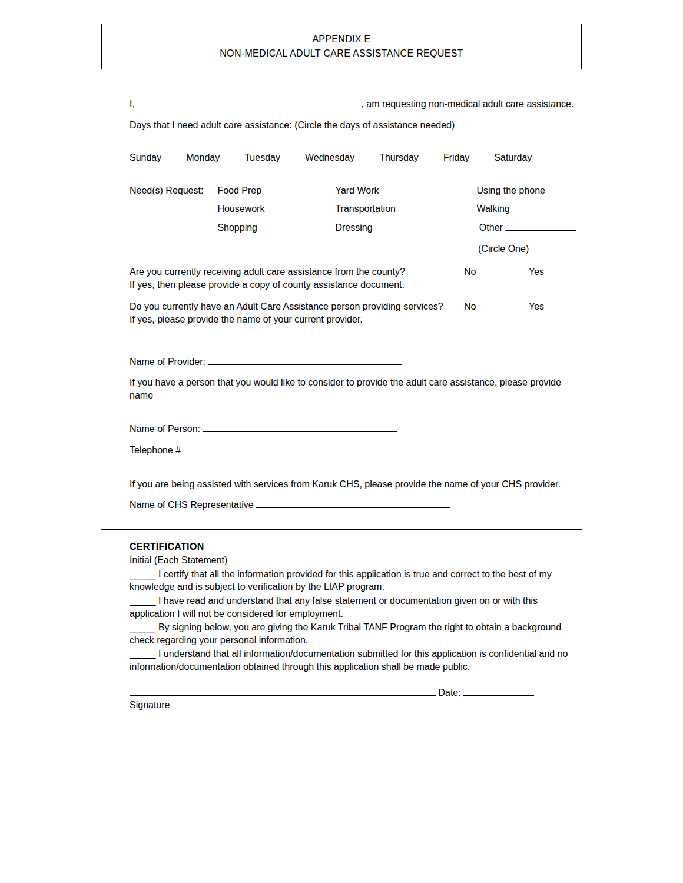APPENDIX E
NON-MEDICAL ADULT CARE ASSISTANCE REQUEST
I, , am requesting non-medical adult care assistance.
Days that I need adult care assistance: (Circle the days of assistance needed)
Sunday Monday Tuesday Wednesday Thursday Friday Saturday
| Need(s) Request: | Food Prep | Yard Work | Using the phone |
| | Housework | Transportation | Walking |
| | Shopping | Dressing | Other |
(Circle One)
Are you currently receiving adult care assistance from the county?
No
Yes
If yes, then please provide a copy of county assistance document.
Do you currently have an Adult Care Assistance person providing services?
No
Yes
If yes, please provide the name of your current provider.
Name of Provider:
If you have a person that you would like to consider to provide the adult care assistance, please provide name
Name of Person:
Telephone #
If you are being assisted with services from Karuk CHS, please provide the name of your CHS provider.
Name of CHS Representative
CERTIFICATION
Initial (Each Statement)
_____ I certify that all the information provided for this application is true and correct to the best of my knowledge and is subject to verification by the LIAP program.
_____ I have read and understand that any false statement or documentation given on or with this application I will not be considered for employment.
_____ By signing below, you are giving the Karuk Tribal TANF Program the right to obtain a background check regarding your personal information.
_____ I understand that all information/documentation submitted for this application is confidential and no information/documentation obtained through this application shall be made public.
Date:
Signature